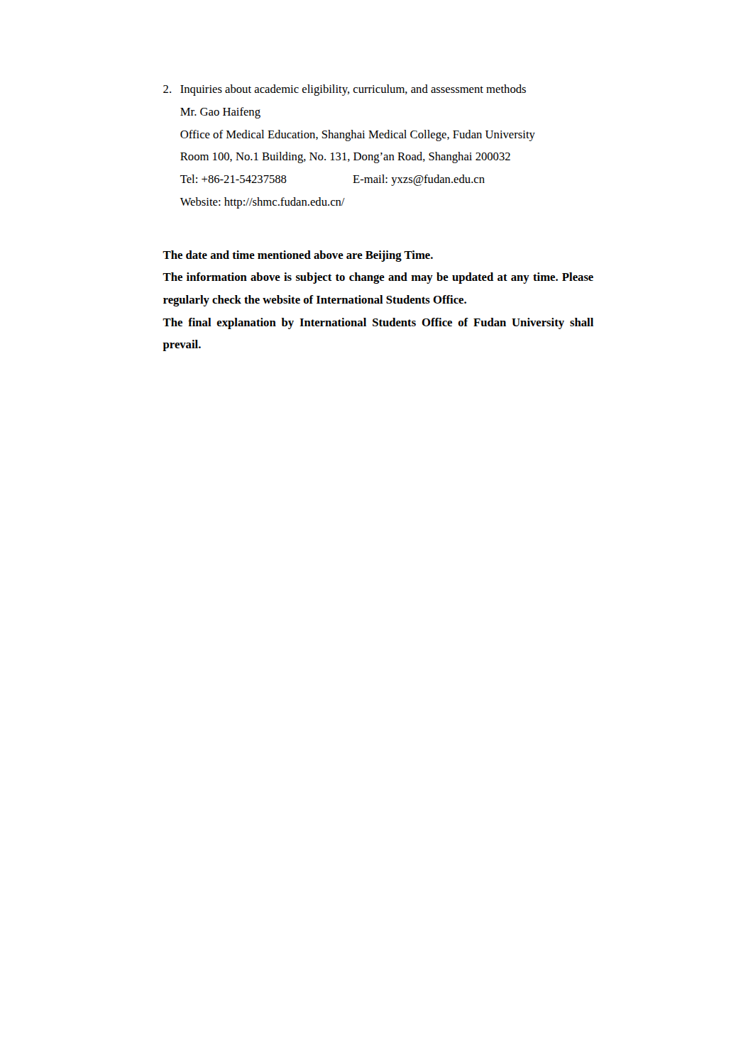2. Inquiries about academic eligibility, curriculum, and assessment methods
Mr. Gao Haifeng
Office of Medical Education, Shanghai Medical College, Fudan University
Room 100, No.1 Building, No. 131, Dong’an Road, Shanghai 200032
Tel: +86-21-54237588 E-mail: yxzs@fudan.edu.cn
Website: http://shmc.fudan.edu.cn/
The date and time mentioned above are Beijing Time.
The information above is subject to change and may be updated at any time. Please regularly check the website of International Students Office.
The final explanation by International Students Office of Fudan University shall prevail.